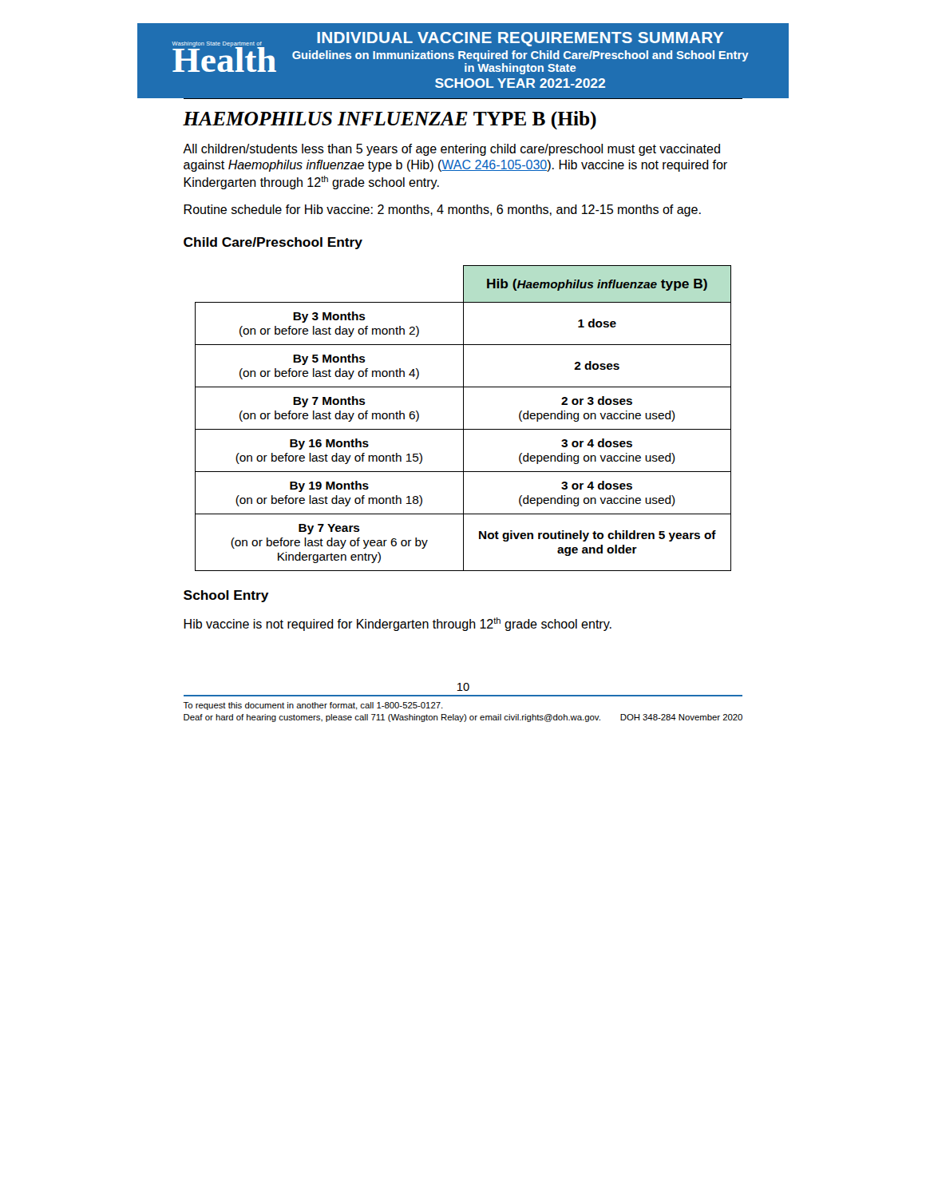Washington State Department of Health
INDIVIDUAL VACCINE REQUIREMENTS SUMMARY
Guidelines on Immunizations Required for Child Care/Preschool and School Entry in Washington State
SCHOOL YEAR 2021-2022
HAEMOPHILUS INFLUENZAE TYPE B (Hib)
All children/students less than 5 years of age entering child care/preschool must get vaccinated against Haemophilus influenzae type b (Hib) (WAC 246-105-030). Hib vaccine is not required for Kindergarten through 12th grade school entry.
Routine schedule for Hib vaccine: 2 months, 4 months, 6 months, and 12-15 months of age.
Child Care/Preschool Entry
| | Hib ( Haemophilus influenzae type B) |
| --- | --- |
| By 3 Months (on or before last day of month 2) | 1 dose |
| By 5 Months (on or before last day of month 4) | 2 doses |
| By 7 Months (on or before last day of month 6) | 2 or 3 doses (depending on vaccine used) |
| By 16 Months (on or before last day of month 15) | 3 or 4 doses (depending on vaccine used) |
| By 19 Months (on or before last day of month 18) | 3 or 4 doses (depending on vaccine used) |
| By 7 Years (on or before last day of year 6 or by Kindergarten entry) | Not given routinely to children 5 years of age and older |
School Entry
Hib vaccine is not required for Kindergarten through 12th grade school entry.
10
To request this document in another format, call 1-800-525-0127.
Deaf or hard of hearing customers, please call 711 (Washington Relay) or email civil.rights@doh.wa.gov.
DOH 348-284 November 2020